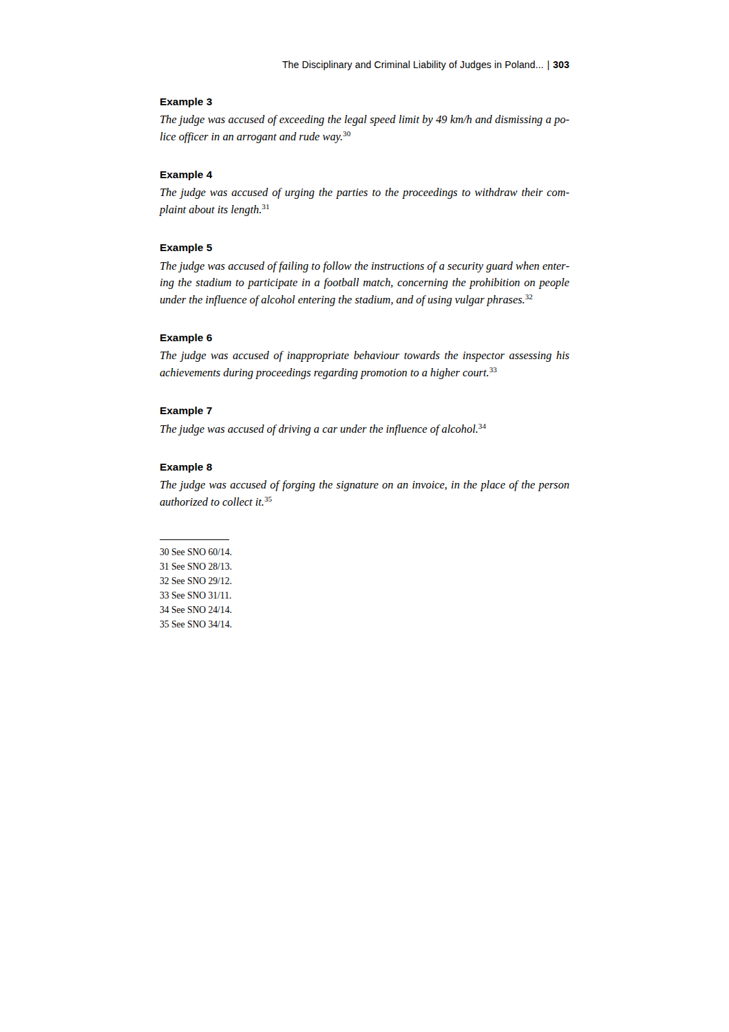The Disciplinary and Criminal Liability of Judges in Poland...|303
Example 3
The judge was accused of exceeding the legal speed limit by 49 km/h and dismissing a police officer in an arrogant and rude way.30
Example 4
The judge was accused of urging the parties to the proceedings to withdraw their complaint about its length.31
Example 5
The judge was accused of failing to follow the instructions of a security guard when entering the stadium to participate in a football match, concerning the prohibition on people under the influence of alcohol entering the stadium, and of using vulgar phrases.32
Example 6
The judge was accused of inappropriate behaviour towards the inspector assessing his achievements during proceedings regarding promotion to a higher court.33
Example 7
The judge was accused of driving a car under the influence of alcohol.34
Example 8
The judge was accused of forging the signature on an invoice, in the place of the person authorized to collect it.35
30 See SNO 60/14.
31 See SNO 28/13.
32 See SNO 29/12.
33 See SNO 31/11.
34 See SNO 24/14.
35 See SNO 34/14.